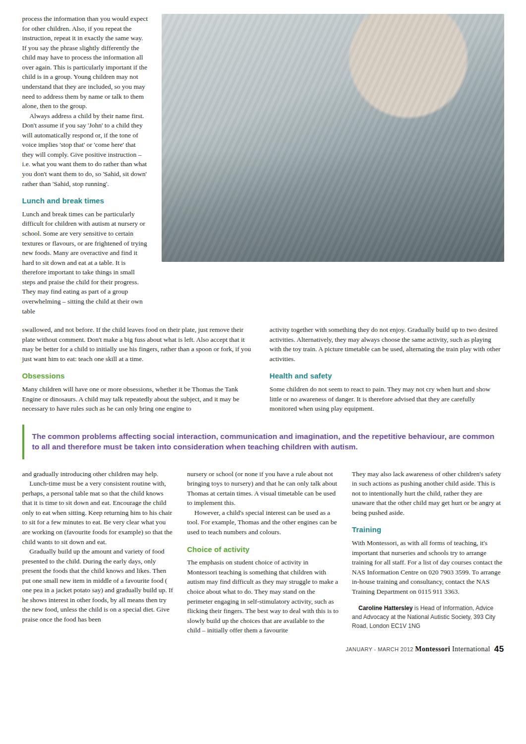process the information than you would expect for other children. Also, if you repeat the instruction, repeat it in exactly the same way. If you say the phrase slightly differently the child may have to process the information all over again. This is particularly important if the child is in a group. Young children may not understand that they are included, so you may need to address them by name or talk to them alone, then to the group.
Always address a child by their name first. Don't assume if you say 'John' to a child they will automatically respond or, if the tone of voice implies 'stop that' or 'come here' that they will comply. Give positive instruction – i.e. what you want them to do rather than what you don't want them to do, so 'Sahid, sit down' rather than 'Sahid, stop running'.
Lunch and break times
Lunch and break times can be particularly difficult for children with autism at nursery or school. Some are very sensitive to certain textures or flavours, or are frightened of trying new foods. Many are overactive and find it hard to sit down and eat at a table. It is therefore important to take things in small steps and praise the child for their progress. They may find eating as part of a group overwhelming – sitting the child at their own table
Classroom support
swallowed, and not before. If the child leaves food on their plate, just remove their plate without comment. Don't make a big fuss about what is left. Also accept that it may be better for a child to initially use his fingers, rather than a spoon or fork, if you just want him to eat: teach one skill at a time.
Obsessions
Many children will have one or more obsessions, whether it be Thomas the Tank Engine or dinosaurs. A child may talk repeatedly about the subject, and it may be necessary to have rules such as he can only bring one engine to
activity together with something they do not enjoy. Gradually build up to two desired activities. Alternatively, they may always choose the same activity, such as playing with the toy train. A picture timetable can be used, alternating the train play with other activities.
Health and safety
Some children do not seem to react to pain. They may not cry when hurt and show little or no awareness of danger. It is therefore advised that they are carefully monitored when using play equipment.
The common problems affecting social interaction, communication and imagination, and the repetitive behaviour, are common to all and therefore must be taken into consideration when teaching children with autism.
and gradually introducing other children may help.
Lunch-time must be a very consistent routine with, perhaps, a personal table mat so that the child knows that it is time to sit down and eat. Encourage the child only to eat when sitting. Keep returning him to his chair to sit for a few minutes to eat. Be very clear what you are working on (favourite foods for example) so that the child wants to sit down and eat.
Gradually build up the amount and variety of food presented to the child. During the early days, only present the foods that the child knows and likes. Then put one small new item in middle of a favourite food ( one pea in a jacket potato say) and gradually build up. If he shows interest in other foods, by all means then try the new food, unless the child is on a special diet. Give praise once the food has been
nursery or school (or none if you have a rule about not bringing toys to nursery) and that he can only talk about Thomas at certain times. A visual timetable can be used to implement this.
However, a child's special interest can be used as a tool. For example, Thomas and the other engines can be used to teach numbers and colours.
Choice of activity
The emphasis on student choice of activity in Montessori teaching is something that children with autism may find difficult as they may struggle to make a choice about what to do. They may stand on the perimeter engaging in self-stimulatory activity, such as flicking their fingers. The best way to deal with this is to slowly build up the choices that are available to the child – initially offer them a favourite
They may also lack awareness of other children's safety in such actions as pushing another child aside. This is not to intentionally hurt the child, rather they are unaware that the other child may get hurt or be angry at being pushed aside.
Training
With Montessori, as with all forms of teaching, it's important that nurseries and schools try to arrange training for all staff. For a list of day courses contact the NAS Information Centre on 020 7903 3599. To arrange in-house training and consultancy, contact the NAS Training Department on 0115 911 3363.
Caroline Hattersley is Head of Information, Advice and Advocacy at the National Autistic Society, 393 City Road, London EC1V 1NG
JANUARY - MARCH 2012 Montessori International 45